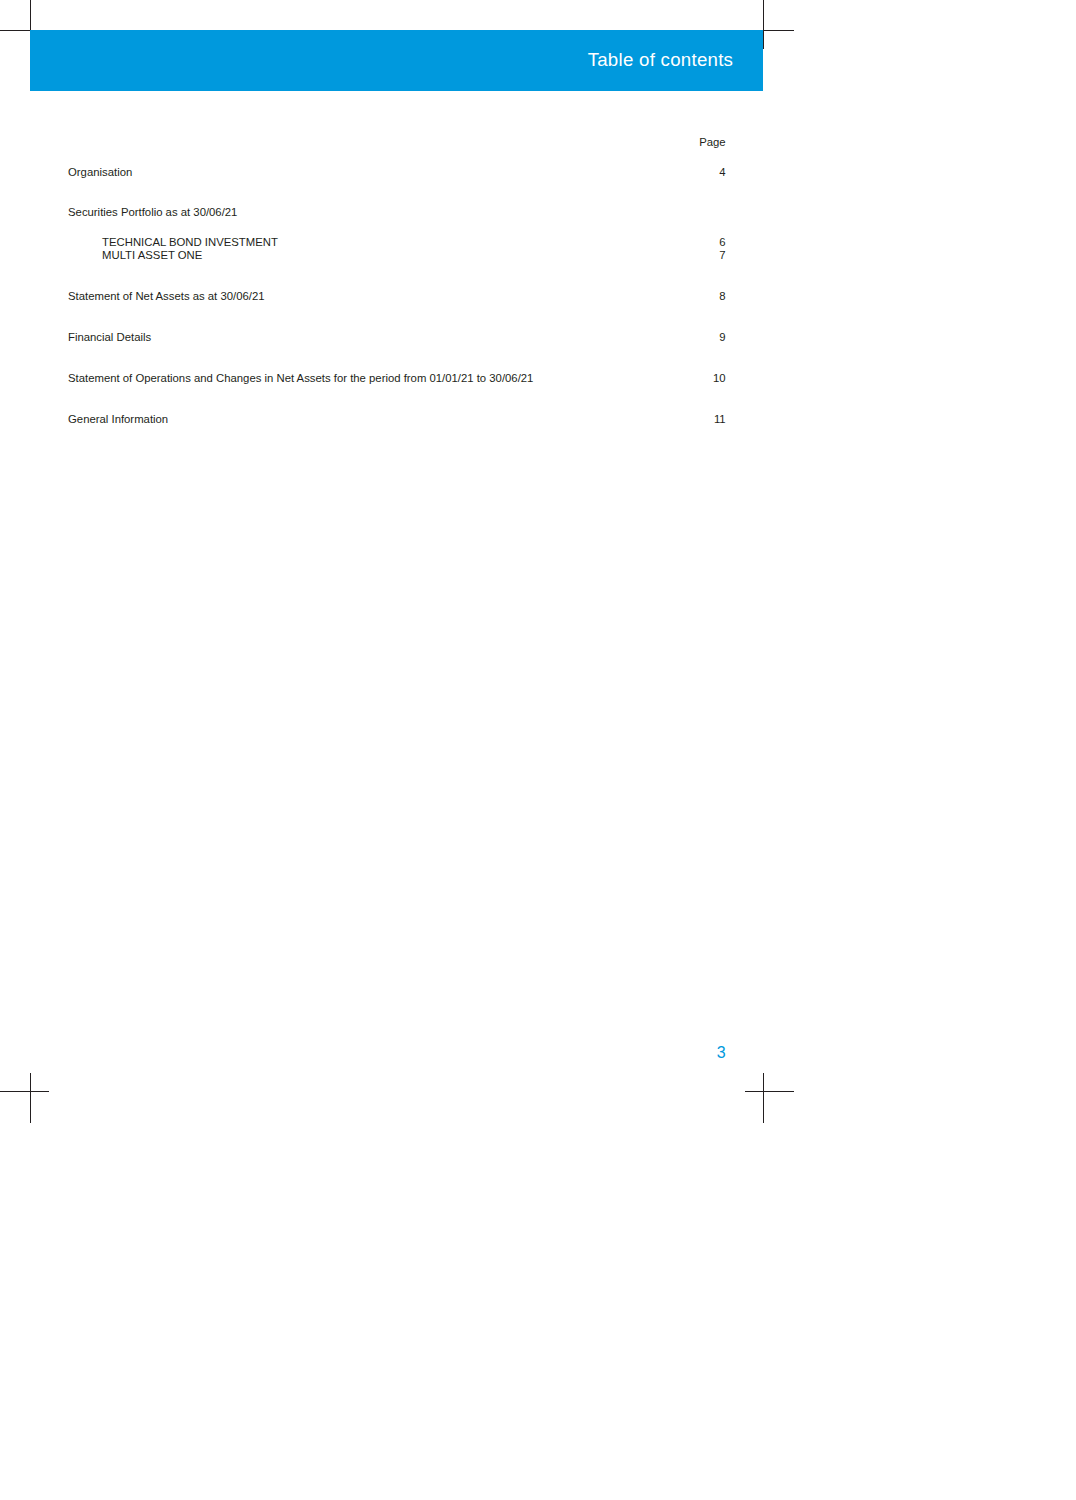Table of contents
| | Page |
| Organisation | 4 |
| Securities Portfolio as at 30/06/21 | |
| TECHNICAL BOND INVESTMENT | 6 |
| MULTI ASSET ONE | 7 |
| Statement of Net Assets as at 30/06/21 | 8 |
| Financial Details | 9 |
| Statement of Operations and Changes in Net Assets for the period from 01/01/21 to 30/06/21 | 10 |
| General Information | 11 |
3